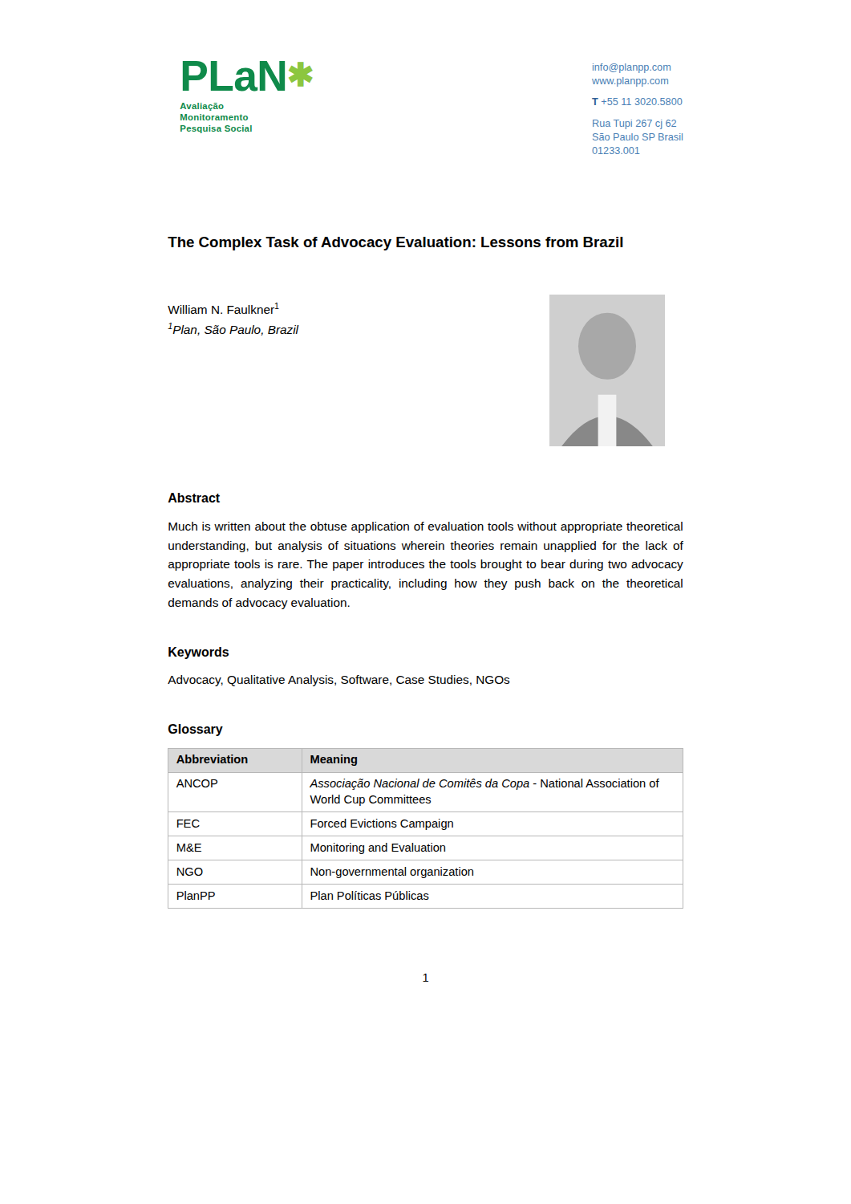PLaN✱
Avaliação
Monitoramento
Pesquisa Social
info@planpp.com
www.planpp.com
T +55 11 3020.5800
Rua Tupi 267 cj 62
São Paulo SP Brasil
01233.001
The Complex Task of Advocacy Evaluation: Lessons from Brazil
William N. Faulkner1
1Plan, São Paulo, Brazil
Abstract
Much is written about the obtuse application of evaluation tools without appropriate theoretical understanding, but analysis of situations wherein theories remain unapplied for the lack of appropriate tools is rare. The paper introduces the tools brought to bear during two advocacy evaluations, analyzing their practicality, including how they push back on the theoretical demands of advocacy evaluation.
Keywords
Advocacy, Qualitative Analysis, Software, Case Studies, NGOs
Glossary
| Abbreviation | Meaning |
| --- | --- |
| ANCOP | Associação Nacional de Comitês da Copa - National Association of World Cup Committees |
| FEC | Forced Evictions Campaign |
| M&E | Monitoring and Evaluation |
| NGO | Non-governmental organization |
| PlanPP | Plan Políticas Públicas |
1